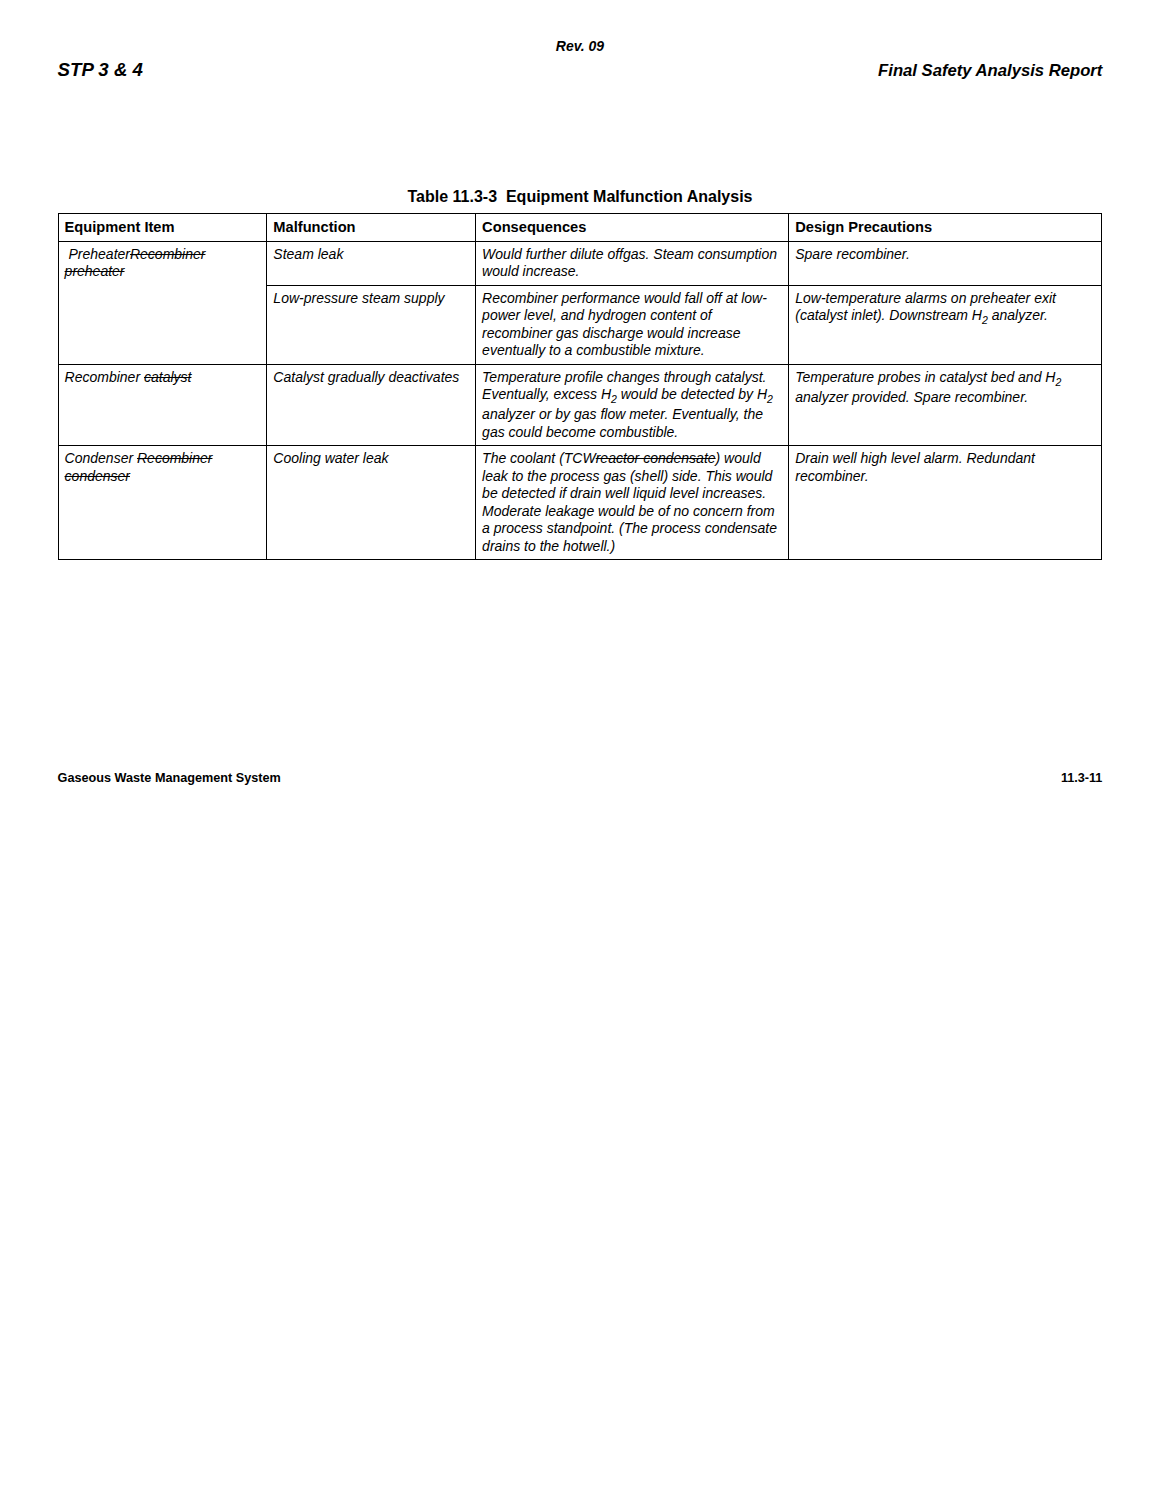Rev. 09
STP 3 & 4
Final Safety Analysis Report
Table 11.3-3 Equipment Malfunction Analysis
| Equipment Item | Malfunction | Consequences | Design Precautions |
| --- | --- | --- | --- |
| Preheater Recombiner preheater | Steam leak | Would further dilute offgas. Steam consumption would increase. | Spare recombiner. |
| Low-pressure steam supply | Recombiner performance would fall off at low-power level, and hydrogen content of recombiner gas discharge would increase eventually to a combustible mixture. | Low-temperature alarms on preheater exit (catalyst inlet). Downstream H 2 analyzer. |
| Recombiner catalyst | Catalyst gradually deactivates | Temperature profile changes through catalyst. Eventually, excess H 2 would be detected by H 2 analyzer or by gas flow meter. Eventually, the gas could become combustible. | Temperature probes in catalyst bed and H 2 analyzer provided. Spare recombiner. |
| Condenser Recombiner condenser | Cooling water leak | The coolant ( TCW reactor condensate ) would leak to the process gas (shell) side. This would be detected if drain well liquid level increases. Moderate leakage would be of no concern from a process standpoint. (The process condensate drains to the hotwell.) | Drain well high level alarm. Redundant recombiner. |
Gaseous Waste Management System
11.3-11